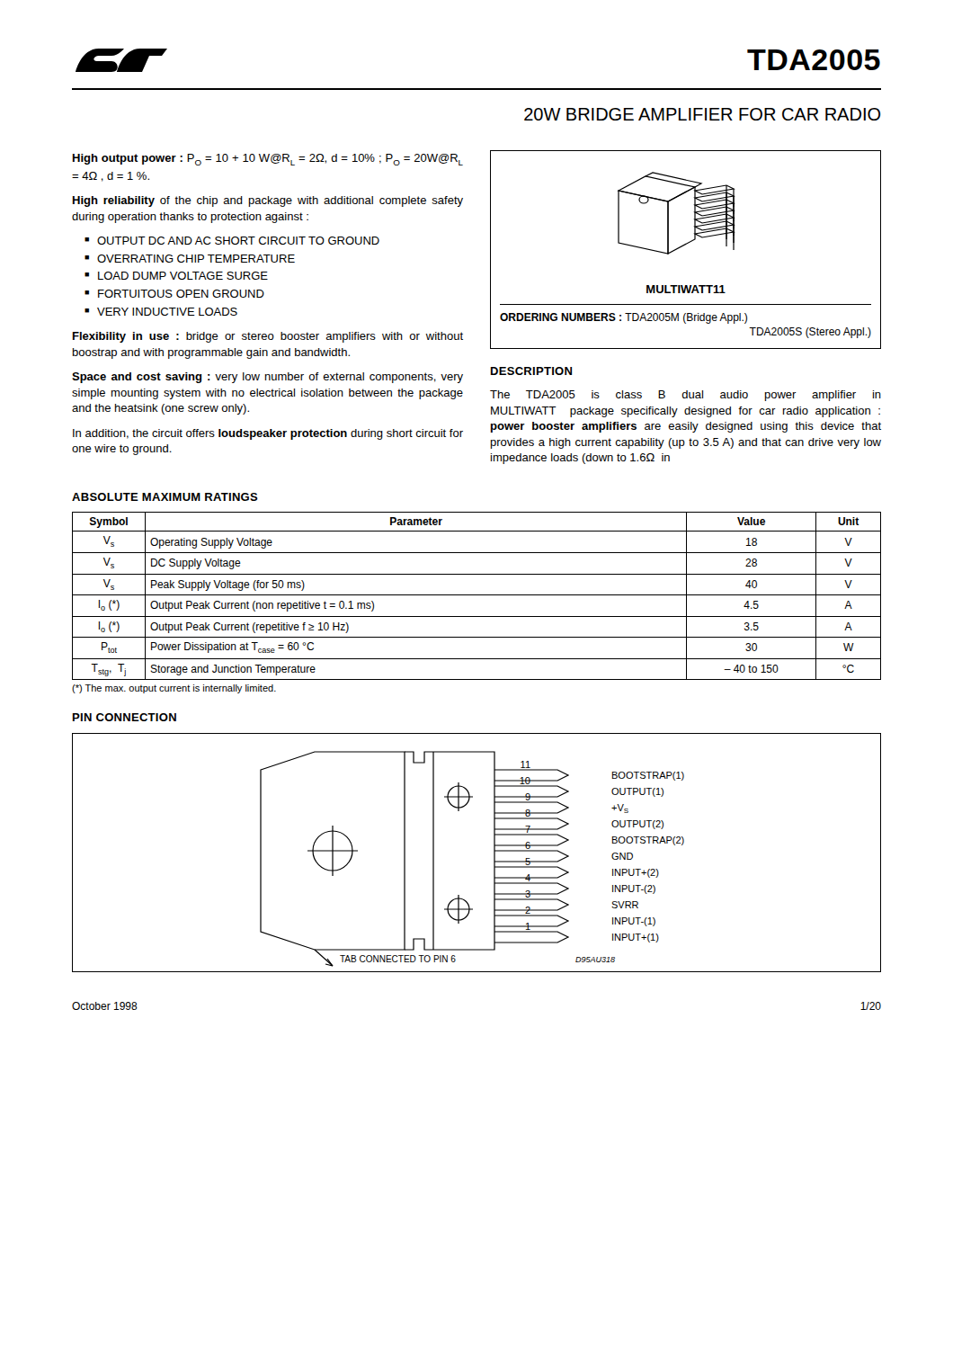TDA2005
20W BRIDGE AMPLIFIER FOR CAR RADIO
High output power : PO = 10 + 10 W@RL = 2Ω, d = 10% ; PO = 20W@RL = 4Ω , d = 1 %.
High reliability of the chip and package with additional complete safety during operation thanks to protection against :
OUTPUT DC AND AC SHORT CIRCUIT TO GROUND
OVERRATING CHIP TEMPERATURE
LOAD DUMP VOLTAGE SURGE
FORTUITOUS OPEN GROUND
VERY INDUCTIVE LOADS
Flexibility in use : bridge or stereo booster amplifiers with or without boostrap and with programmable gain and bandwidth.
Space and cost saving : very low number of external components, very simple mounting system with no electrical isolation between the package and the heatsink (one screw only).
In addition, the circuit offers loudspeaker protection during short circuit for one wire to ground.
MULTIWATT11
ORDERING NUMBERS : TDA2005M (Bridge Appl.)
TDA2005S (Stereo Appl.)
DESCRIPTION
The TDA2005 is class B dual audio power amplifier in MULTIWATT package specifically designed for car radio application : power booster amplifiers are easily designed using this device that provides a high current capability (up to 3.5 A) and that can drive very low impedance loads (down to 1.6Ω in
ABSOLUTE MAXIMUM RATINGS
| Symbol | Parameter | Value | Unit |
| --- | --- | --- | --- |
| V s | Operating Supply Voltage | 18 | V |
| V s | DC Supply Voltage | 28 | V |
| V s | Peak Supply Voltage (for 50 ms) | 40 | V |
| I o (*) | Output Peak Current (non repetitive t = 0.1 ms) | 4.5 | A |
| I o (*) | Output Peak Current (repetitive f ≥ 10 Hz) | 3.5 | A |
| P tot | Power Dissipation at T case = 60 °C | 30 | W |
| T stg , T j | Storage and Junction Temperature | – 40 to 150 | °C |
(*) The max. output current is internally limited.
PIN CONNECTION
11 10 9 8 7 6 5 4 3 2 1 BOOTSTRAP(1) OUTPUT(1) +VS OUTPUT(2) BOOTSTRAP(2) GND INPUT+(2) INPUT-(2) SVRR INPUT-(1) INPUT+(1) TAB CONNECTED TO PIN 6 D95AU318
October 1998
1/20